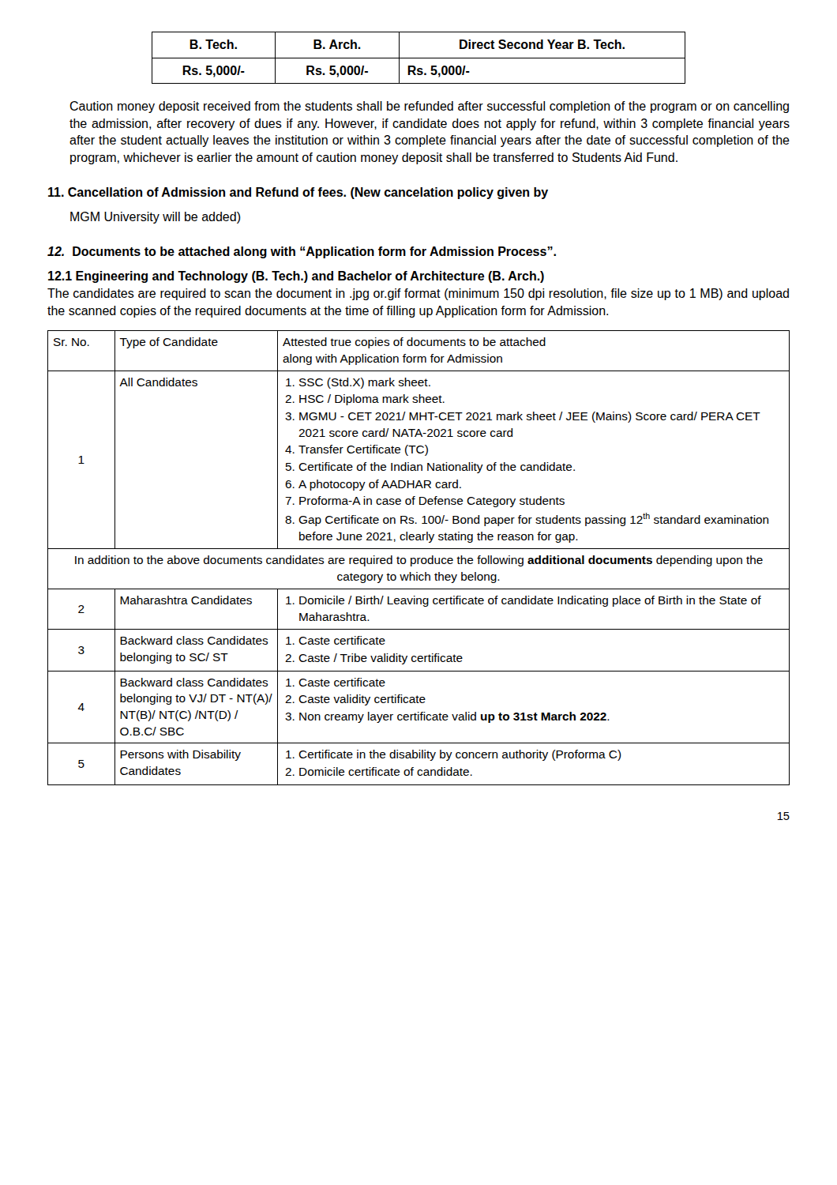| B. Tech. | B. Arch. | Direct Second Year B. Tech. |
| Rs. 5,000/- | Rs. 5,000/- | Rs. 5,000/- |
Caution money deposit received from the students shall be refunded after successful completion of the program or on cancelling the admission, after recovery of dues if any. However, if candidate does not apply for refund, within 3 complete financial years after the student actually leaves the institution or within 3 complete financial years after the date of successful completion of the program, whichever is earlier the amount of caution money deposit shall be transferred to Students Aid Fund.
11. Cancellation of Admission and Refund of fees. (New cancelation policy given by
MGM University will be added)
12. Documents to be attached along with “Application form for Admission Process”.
12.1 Engineering and Technology (B. Tech.) and Bachelor of Architecture (B. Arch.)
The candidates are required to scan the document in .jpg or.gif format (minimum 150 dpi resolution, file size up to 1 MB) and upload the scanned copies of the required documents at the time of filling up Application form for Admission.
| Sr. No. | Type of Candidate | Attested true copies of documents to be attached along with Application form for Admission |
| --- | --- | --- |
| 1 | All Candidates | SSC (Std.X) mark sheet. HSC / Diploma mark sheet. MGMU - CET 2021/ MHT-CET 2021 mark sheet / JEE (Mains) Score card/ PERA CET 2021 score card/ NATA-2021 score card Transfer Certificate (TC) Certificate of the Indian Nationality of the candidate. A photocopy of AADHAR card. Proforma-A in case of Defense Category students Gap Certificate on Rs. 100/- Bond paper for students passing 12 th standard examination before June 2021, clearly stating the reason for gap. |
| In addition to the above documents candidates are required to produce the following additional documents depending upon the category to which they belong. |
| 2 | Maharashtra Candidates | Domicile / Birth/ Leaving certificate of candidate Indicating place of Birth in the State of Maharashtra. |
| 3 | Backward class Candidates belonging to SC/ ST | Caste certificate Caste / Tribe validity certificate |
| 4 | Backward class Candidates belonging to VJ/ DT - NT(A)/ NT(B)/ NT(C) /NT(D) / O.B.C/ SBC | Caste certificate Caste validity certificate Non creamy layer certificate valid up to 31st March 2022 . |
| 5 | Persons with Disability Candidates | Certificate in the disability by concern authority (Proforma C) Domicile certificate of candidate. |
15